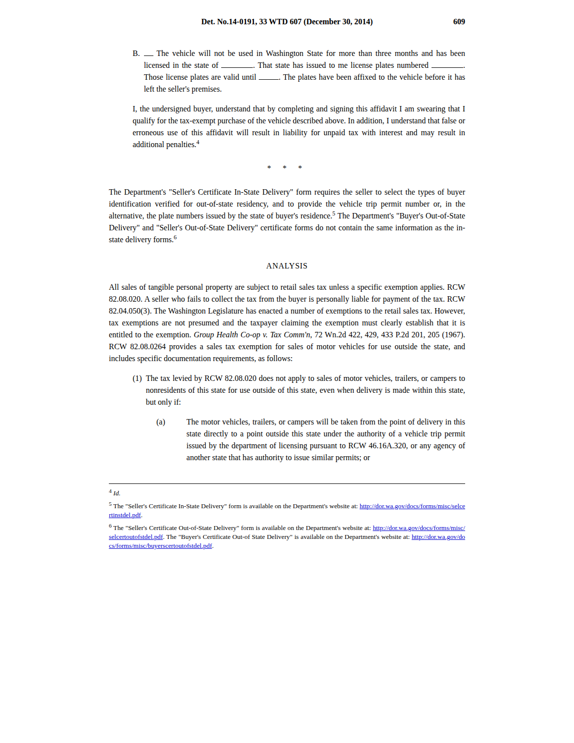Det. No.14-0191, 33 WTD 607 (December 30, 2014) 609
B.
The vehicle will not be used in Washington State for more than three months and has been licensed in the state of . That state has issued to me license plates numbered . Those license plates are valid until . The plates have been affixed to the vehicle before it has left the seller's premises.
I, the undersigned buyer, understand that by completing and signing this affidavit I am swearing that I qualify for the tax-exempt purchase of the vehicle described above. In addition, I understand that false or erroneous use of this affidavit will result in liability for unpaid tax with interest and may result in additional penalties.4
* * *
The Department's "Seller's Certificate In-State Delivery" form requires the seller to select the types of buyer identification verified for out-of-state residency, and to provide the vehicle trip permit number or, in the alternative, the plate numbers issued by the state of buyer's residence.5 The Department's "Buyer's Out-of-State Delivery" and "Seller's Out-of-State Delivery" certificate forms do not contain the same information as the in-state delivery forms.6
ANALYSIS
All sales of tangible personal property are subject to retail sales tax unless a specific exemption applies. RCW 82.08.020. A seller who fails to collect the tax from the buyer is personally liable for payment of the tax. RCW 82.04.050(3). The Washington Legislature has enacted a number of exemptions to the retail sales tax. However, tax exemptions are not presumed and the taxpayer claiming the exemption must clearly establish that it is entitled to the exemption. Group Health Co-op v. Tax Comm'n, 72 Wn.2d 422, 429, 433 P.2d 201, 205 (1967). RCW 82.08.0264 provides a sales tax exemption for sales of motor vehicles for use outside the state, and includes specific documentation requirements, as follows:
(1)
The tax levied by RCW 82.08.020 does not apply to sales of motor vehicles, trailers, or campers to nonresidents of this state for use outside of this state, even when delivery is made within this state, but only if:
(a)
The motor vehicles, trailers, or campers will be taken from the point of delivery in this state directly to a point outside this state under the authority of a vehicle trip permit issued by the department of licensing pursuant to RCW 46.16A.320, or any agency of another state that has authority to issue similar permits; or
4 Id.
5 The "Seller's Certificate In-State Delivery" form is available on the Department's website at: http://dor.wa.gov/docs/forms/misc/selcertinstdel.pdf.
6 The "Seller's Certificate Out-of-State Delivery" form is available on the Department's website at: http://dor.wa.gov/docs/forms/misc/selcertoutofstdel.pdf. The "Buyer's Certificate Out-of State Delivery" is available on the Department's website at: http://dor.wa.gov/docs/forms/misc/buyerscertoutofstdel.pdf.